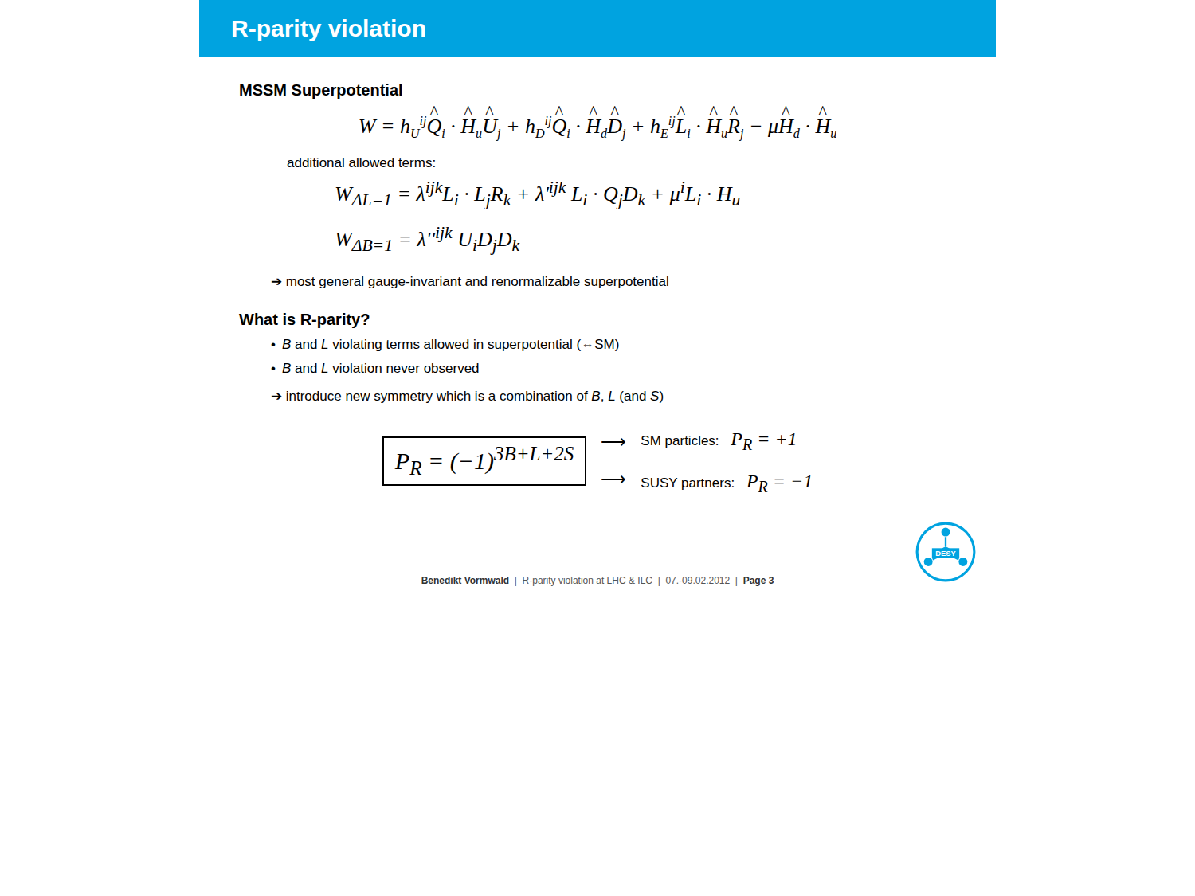R-parity violation
MSSM Superpotential
W = hUijQi · HuUj + hDijQi · HdDj + hEijLi · HuRj − μHd · Hu
additional allowed terms:
WΔL=1 = λijkLi · LjRk + λ'ijk Li · QjDk + μiLi · Hu
WΔB=1 = λ''ijk UiDjDk
➔ most general gauge-invariant and renormalizable superpotential
What is R-parity?
B and L violating terms allowed in superpotential (⇔SM)
B and L violation never observed
➔ introduce new symmetry which is a combination of B, L (and S)
PR = (−1)3B+L+2S
⟶ ⟶
SM particles: PR = +1
SUSY partners: PR = −1
Benedikt Vormwald | R-parity violation at LHC & ILC | 07.-09.02.2012 | Page 3
DESY